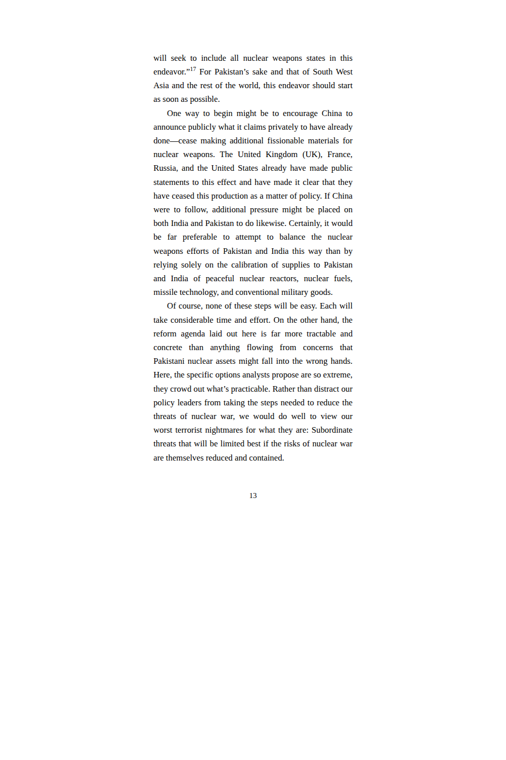will seek to include all nuclear weapons states in this endeavor.”17 For Pakistan’s sake and that of South West Asia and the rest of the world, this endeavor should start as soon as possible.
One way to begin might be to encourage China to announce publicly what it claims privately to have already done—cease making additional fissionable materials for nuclear weapons. The United Kingdom (UK), France, Russia, and the United States already have made public statements to this effect and have made it clear that they have ceased this production as a matter of policy. If China were to follow, additional pressure might be placed on both India and Pakistan to do likewise. Certainly, it would be far preferable to attempt to balance the nuclear weapons efforts of Pakistan and India this way than by relying solely on the calibration of supplies to Pakistan and India of peaceful nuclear reactors, nuclear fuels, missile technology, and conventional military goods.
Of course, none of these steps will be easy. Each will take considerable time and effort. On the other hand, the reform agenda laid out here is far more tractable and concrete than anything flowing from concerns that Pakistani nuclear assets might fall into the wrong hands. Here, the specific options analysts propose are so extreme, they crowd out what’s practicable. Rather than distract our policy leaders from taking the steps needed to reduce the threats of nuclear war, we would do well to view our worst terrorist nightmares for what they are: Subordinate threats that will be limited best if the risks of nuclear war are themselves reduced and contained.
13